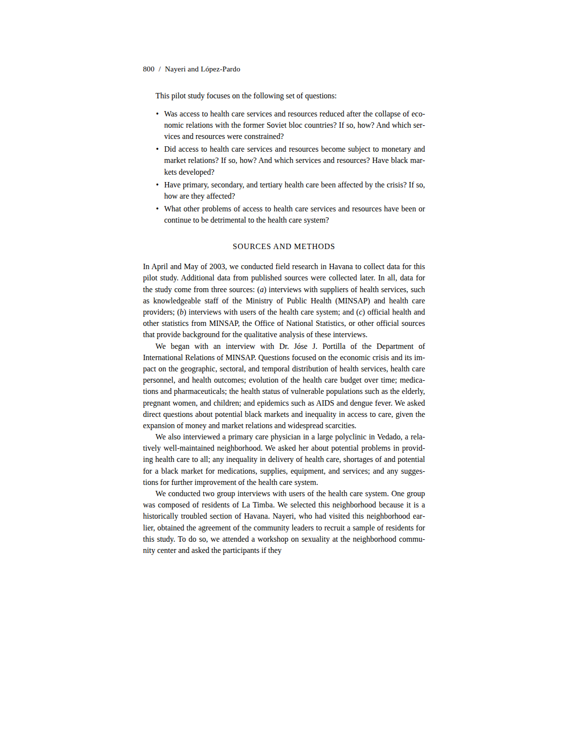800/Nayeri and López-Pardo
This pilot study focuses on the following set of questions:
Was access to health care services and resources reduced after the collapse of economic relations with the former Soviet bloc countries? If so, how? And which services and resources were constrained?
Did access to health care services and resources become subject to monetary and market relations? If so, how? And which services and resources? Have black markets developed?
Have primary, secondary, and tertiary health care been affected by the crisis? If so, how are they affected?
What other problems of access to health care services and resources have been or continue to be detrimental to the health care system?
SOURCES AND METHODS
In April and May of 2003, we conducted field research in Havana to collect data for this pilot study. Additional data from published sources were collected later. In all, data for the study come from three sources: (a) interviews with suppliers of health services, such as knowledgeable staff of the Ministry of Public Health (MINSAP) and health care providers; (b) interviews with users of the health care system; and (c) official health and other statistics from MINSAP, the Office of National Statistics, or other official sources that provide background for the qualitative analysis of these interviews.
We began with an interview with Dr. Jóse J. Portilla of the Department of International Relations of MINSAP. Questions focused on the economic crisis and its impact on the geographic, sectoral, and temporal distribution of health services, health care personnel, and health outcomes; evolution of the health care budget over time; medications and pharmaceuticals; the health status of vulnerable populations such as the elderly, pregnant women, and children; and epidemics such as AIDS and dengue fever. We asked direct questions about potential black markets and inequality in access to care, given the expansion of money and market relations and widespread scarcities.
We also interviewed a primary care physician in a large polyclinic in Vedado, a relatively well-maintained neighborhood. We asked her about potential problems in providing health care to all; any inequality in delivery of health care, shortages of and potential for a black market for medications, supplies, equipment, and services; and any suggestions for further improvement of the health care system.
We conducted two group interviews with users of the health care system. One group was composed of residents of La Timba. We selected this neighborhood because it is a historically troubled section of Havana. Nayeri, who had visited this neighborhood earlier, obtained the agreement of the community leaders to recruit a sample of residents for this study. To do so, we attended a workshop on sexuality at the neighborhood community center and asked the participants if they